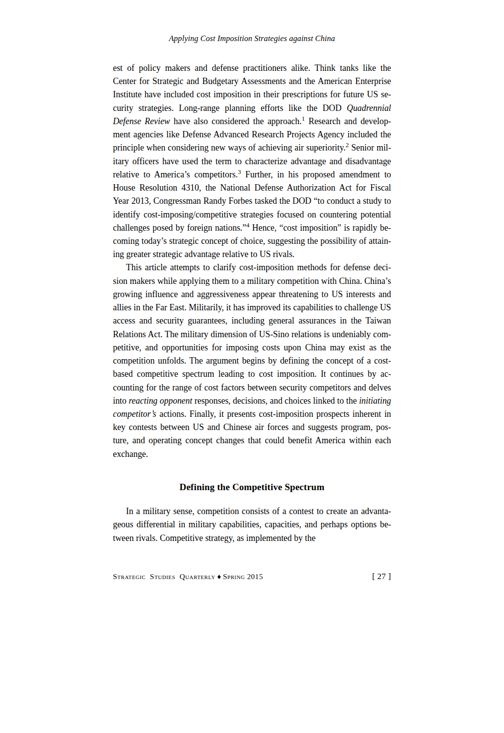Applying Cost Imposition Strategies against China
est of policy makers and defense practitioners alike. Think tanks like the Center for Strategic and Budgetary Assessments and the American Enterprise Institute have included cost imposition in their prescriptions for future US security strategies. Long-range planning efforts like the DOD Quadrennial Defense Review have also considered the approach.1 Research and development agencies like Defense Advanced Research Projects Agency included the principle when considering new ways of achieving air superiority.2 Senior military officers have used the term to characterize advantage and disadvantage relative to America’s competitors.3 Further, in his proposed amendment to House Resolution 4310, the National Defense Authorization Act for Fiscal Year 2013, Congressman Randy Forbes tasked the DOD “to conduct a study to identify cost-imposing/competitive strategies focused on countering potential challenges posed by foreign nations.”4 Hence, “cost imposition” is rapidly becoming today’s strategic concept of choice, suggesting the possibility of attaining greater strategic advantage relative to US rivals.
This article attempts to clarify cost-imposition methods for defense decision makers while applying them to a military competition with China. China’s growing influence and aggressiveness appear threatening to US interests and allies in the Far East. Militarily, it has improved its capabilities to challenge US access and security guarantees, including general assurances in the Taiwan Relations Act. The military dimension of US-Sino relations is undeniably competitive, and opportunities for imposing costs upon China may exist as the competition unfolds. The argument begins by defining the concept of a cost-based competitive spectrum leading to cost imposition. It continues by accounting for the range of cost factors between security competitors and delves into reacting opponent responses, decisions, and choices linked to the initiating competitor’s actions. Finally, it presents cost-imposition prospects inherent in key contests between US and Chinese air forces and suggests program, posture, and operating concept changes that could benefit America within each exchange.
Defining the Competitive Spectrum
In a military sense, competition consists of a contest to create an advantageous differential in military capabilities, capacities, and perhaps options between rivals. Competitive strategy, as implemented by the
Strategic Studies Quarterly♦Spring 2015 [ 27 ]